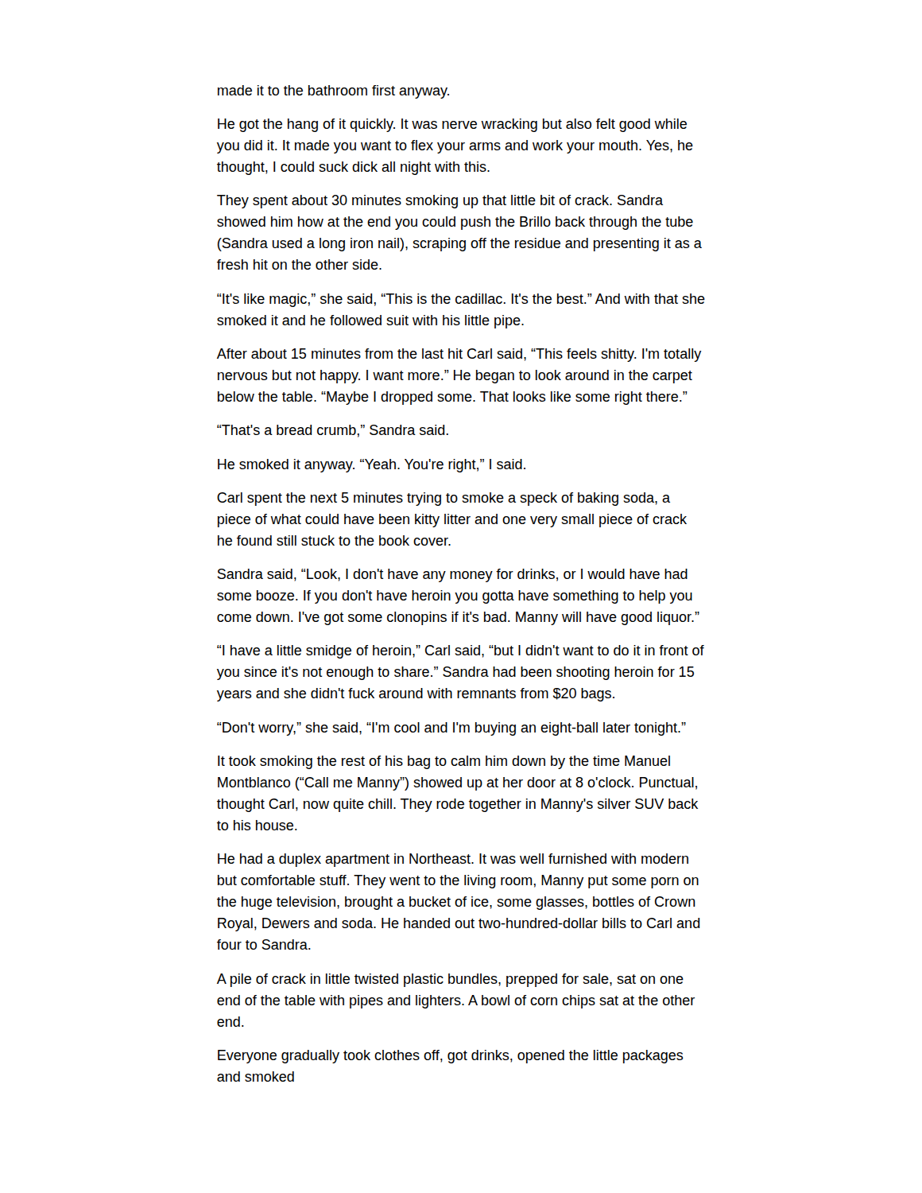made it to the bathroom first anyway.
He got the hang of it quickly. It was nerve wracking but also felt good while you did it. It made you want to flex your arms and work your mouth. Yes, he thought, I could suck dick all night with this.
They spent about 30 minutes smoking up that little bit of crack. Sandra showed him how at the end you could push the Brillo back through the tube (Sandra used a long iron nail), scraping off the residue and presenting it as a fresh hit on the other side.
“It's like magic,” she said, “This is the cadillac. It's the best.” And with that she smoked it and he followed suit with his little pipe.
After about 15 minutes from the last hit Carl said, “This feels shitty. I'm totally nervous but not happy. I want more.” He began to look around in the carpet below the table. “Maybe I dropped some. That looks like some right there.”
“That's a bread crumb,” Sandra said.
He smoked it anyway. “Yeah. You're right,” I said.
Carl spent the next 5 minutes trying to smoke a speck of baking soda, a piece of what could have been kitty litter and one very small piece of crack he found still stuck to the book cover.
Sandra said, “Look, I don't have any money for drinks, or I would have had some booze. If you don't have heroin you gotta have something to help you come down. I've got some clonopins if it's bad. Manny will have good liquor.”
“I have a little smidge of heroin,” Carl said, “but I didn't want to do it in front of you since it's not enough to share.” Sandra had been shooting heroin for 15 years and she didn't fuck around with remnants from $20 bags.
“Don't worry,” she said, “I'm cool and I'm buying an eight-ball later tonight.”
It took smoking the rest of his bag to calm him down by the time Manuel Montblanco (“Call me Manny”) showed up at her door at 8 o'clock. Punctual, thought Carl, now quite chill. They rode together in Manny's silver SUV back to his house.
He had a duplex apartment in Northeast. It was well furnished with modern but comfortable stuff. They went to the living room, Manny put some porn on the huge television, brought a bucket of ice, some glasses, bottles of Crown Royal, Dewers and soda. He handed out two-hundred-dollar bills to Carl and four to Sandra.
A pile of crack in little twisted plastic bundles, prepped for sale, sat on one end of the table with pipes and lighters. A bowl of corn chips sat at the other end.
Everyone gradually took clothes off, got drinks, opened the little packages and smoked